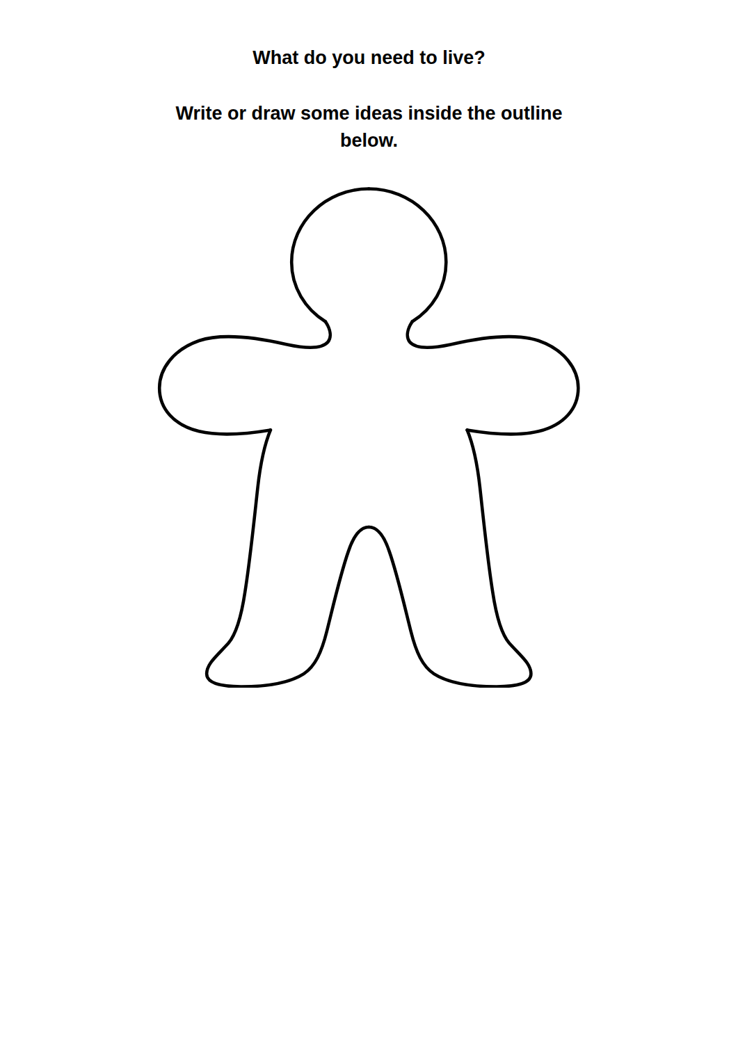What do you need to live?
Write or draw some ideas inside the outline below.
Outline of a person A blank body outline of a person with arms outstretched, for writing or drawing ideas inside.